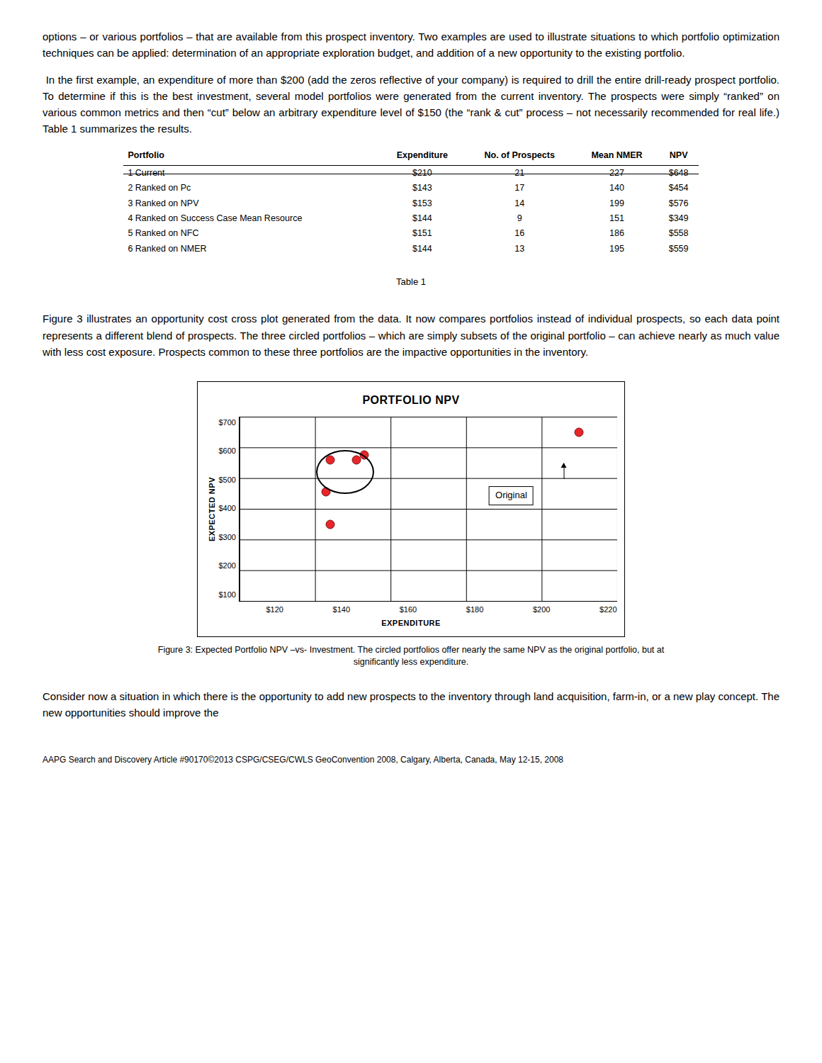options – or various portfolios – that are available from this prospect inventory. Two examples are used to illustrate situations to which portfolio optimization techniques can be applied: determination of an appropriate exploration budget, and addition of a new opportunity to the existing portfolio.
In the first example, an expenditure of more than $200 (add the zeros reflective of your company) is required to drill the entire drill-ready prospect portfolio. To determine if this is the best investment, several model portfolios were generated from the current inventory. The prospects were simply “ranked” on various common metrics and then “cut” below an arbitrary expenditure level of $150 (the “rank & cut” process – not necessarily recommended for real life.) Table 1 summarizes the results.
| Portfolio | Expenditure | No. of Prospects | Mean NMER | NPV |
| --- | --- | --- | --- | --- |
| 1 Current | $210 | 21 | 227 | $648 |
| 2 Ranked on Pc | $143 | 17 | 140 | $454 |
| 3 Ranked on NPV | $153 | 14 | 199 | $576 |
| 4 Ranked on Success Case Mean Resource | $144 | 9 | 151 | $349 |
| 5 Ranked on NFC | $151 | 16 | 186 | $558 |
| 6 Ranked on NMER | $144 | 13 | 195 | $559 |
Table 1
Figure 3 illustrates an opportunity cost cross plot generated from the data. It now compares portfolios instead of individual prospects, so each data point represents a different blend of prospects. The three circled portfolios – which are simply subsets of the original portfolio – can achieve nearly as much value with less cost exposure. Prospects common to these three portfolios are the impactive opportunities in the inventory.
PORTFOLIO NPV
EXPECTED NPV
$700
$600
$500
$400
$300
$200
$100
Original
$120
$140
$160
$180
$200
$220
EXPENDITURE
Figure 3: Expected Portfolio NPV –vs- Investment. The circled portfolios offer nearly the same NPV as the original portfolio, but at significantly less expenditure.
Consider now a situation in which there is the opportunity to add new prospects to the inventory through land acquisition, farm-in, or a new play concept. The new opportunities should improve the
AAPG Search and Discovery Article #90170©2013 CSPG/CSEG/CWLS GeoConvention 2008, Calgary, Alberta, Canada, May 12-15, 2008